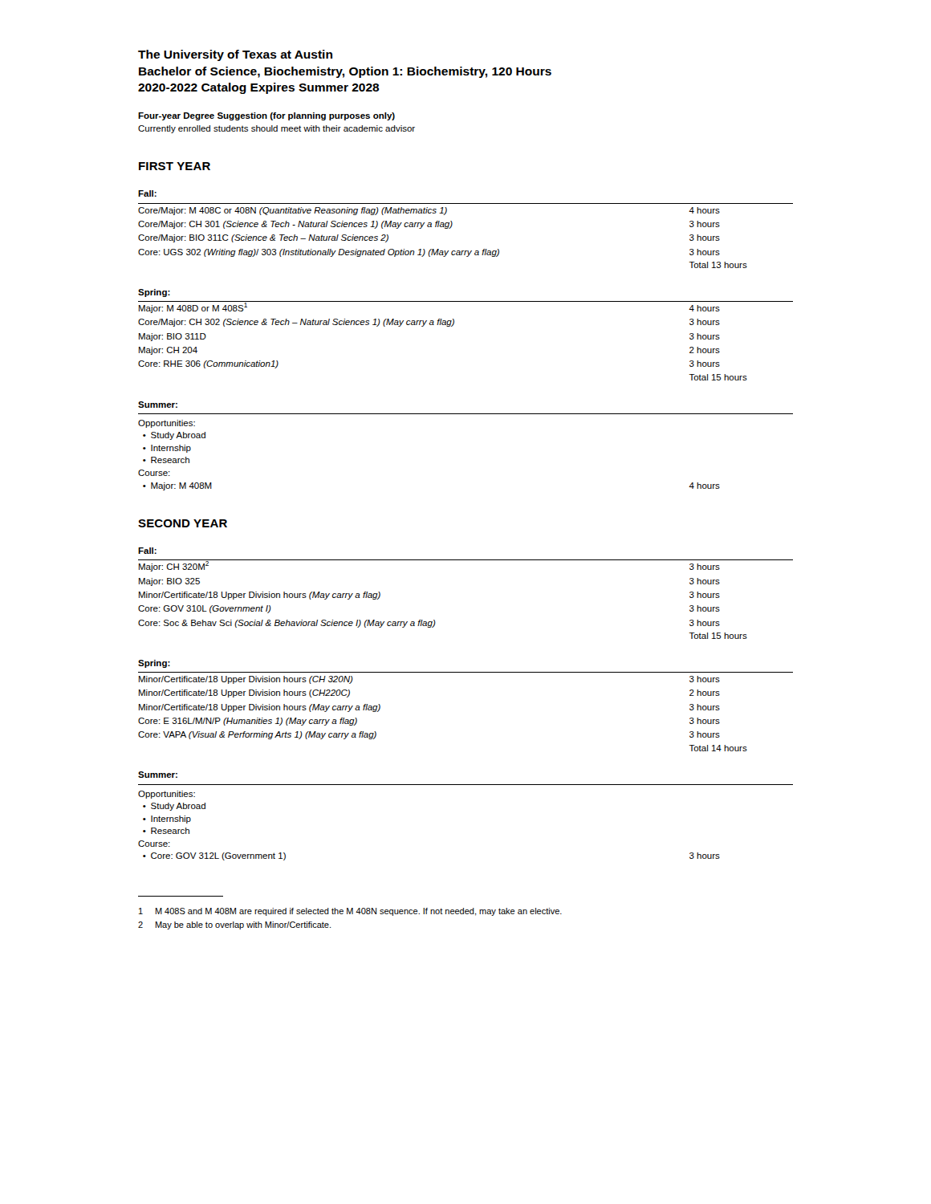The University of Texas at Austin
Bachelor of Science, Biochemistry, Option 1: Biochemistry, 120 Hours
2020-2022 Catalog Expires Summer 2028
Four-year Degree Suggestion (for planning purposes only)
Currently enrolled students should meet with their academic advisor
FIRST YEAR
Fall:
| Core/Major: M 408C or 408N (Quantitative Reasoning flag) (Mathematics 1) | 4 hours |
| Core/Major: CH 301 (Science & Tech - Natural Sciences 1) (May carry a flag) | 3 hours |
| Core/Major: BIO 311C (Science & Tech – Natural Sciences 2) | 3 hours |
| Core: UGS 302 (Writing flag) / 303 (Institutionally Designated Option 1) (May carry a flag) | 3 hours |
| | Total 13 hours |
Spring:
| Major: M 408D or M 408S 1 | 4 hours |
| Core/Major: CH 302 (Science & Tech – Natural Sciences 1) (May carry a flag) | 3 hours |
| Major: BIO 311D | 3 hours |
| Major: CH 204 | 2 hours |
| Core: RHE 306 (Communication1) | 3 hours |
| | Total 15 hours |
Summer:
Opportunities:
Study Abroad
Internship
Research
Course:
Major: M 408M 4 hours
SECOND YEAR
Fall:
| Major: CH 320M 2 | 3 hours |
| Major: BIO 325 | 3 hours |
| Minor/Certificate/18 Upper Division hours (May carry a flag) | 3 hours |
| Core: GOV 310L (Government I) | 3 hours |
| Core: Soc & Behav Sci (Social & Behavioral Science I) (May carry a flag) | 3 hours |
| | Total 15 hours |
Spring:
| Minor/Certificate/18 Upper Division hours (CH 320N) | 3 hours |
| Minor/Certificate/18 Upper Division hours ( CH220C) | 2 hours |
| Minor/Certificate/18 Upper Division hours (May carry a flag) | 3 hours |
| Core: E 316L/M/N/P (Humanities 1) (May carry a flag) | 3 hours |
| Core: VAPA (Visual & Performing Arts 1) (May carry a flag) | 3 hours |
| | Total 14 hours |
Summer:
Opportunities:
Study Abroad
Internship
Research
Course:
Core: GOV 312L (Government 1) 3 hours
| 1 | M 408S and M 408M are required if selected the M 408N sequence. If not needed, may take an elective. |
| 2 | May be able to overlap with Minor/Certificate. |